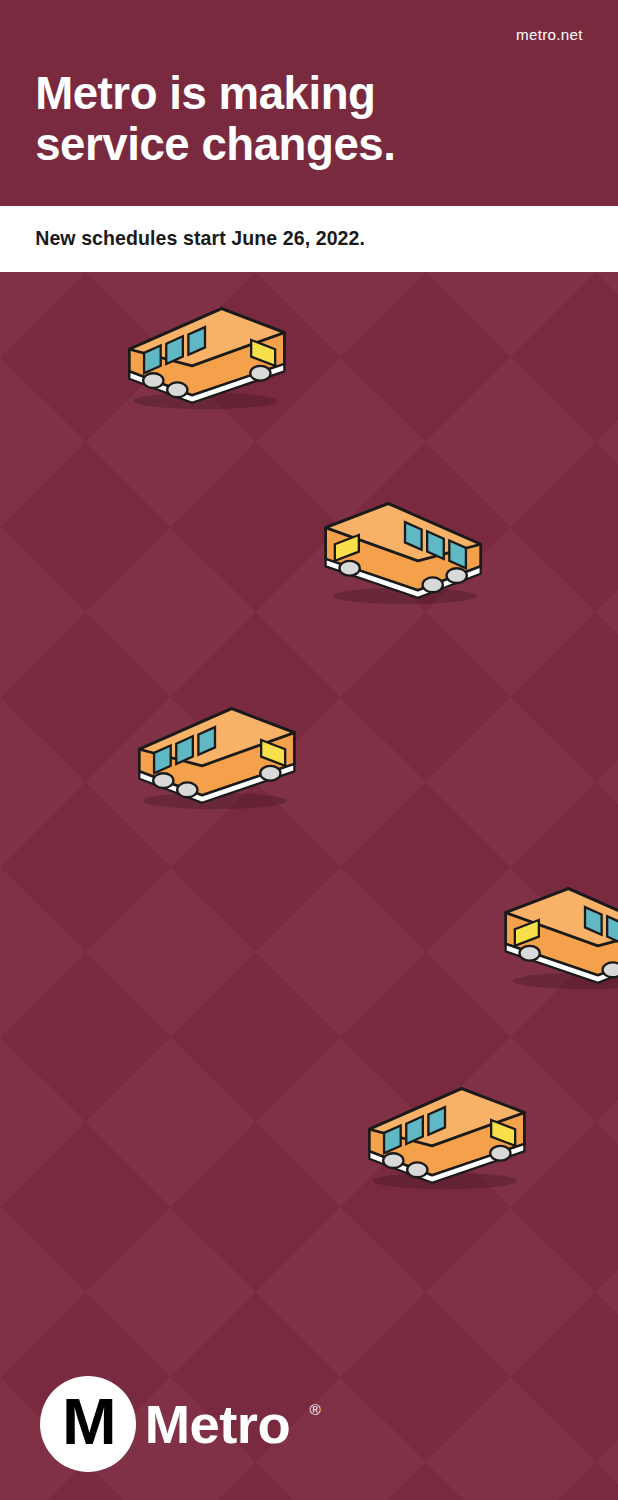metro.net
Metro is making service changes.
New schedules start June 26, 2022.
M
Metro®